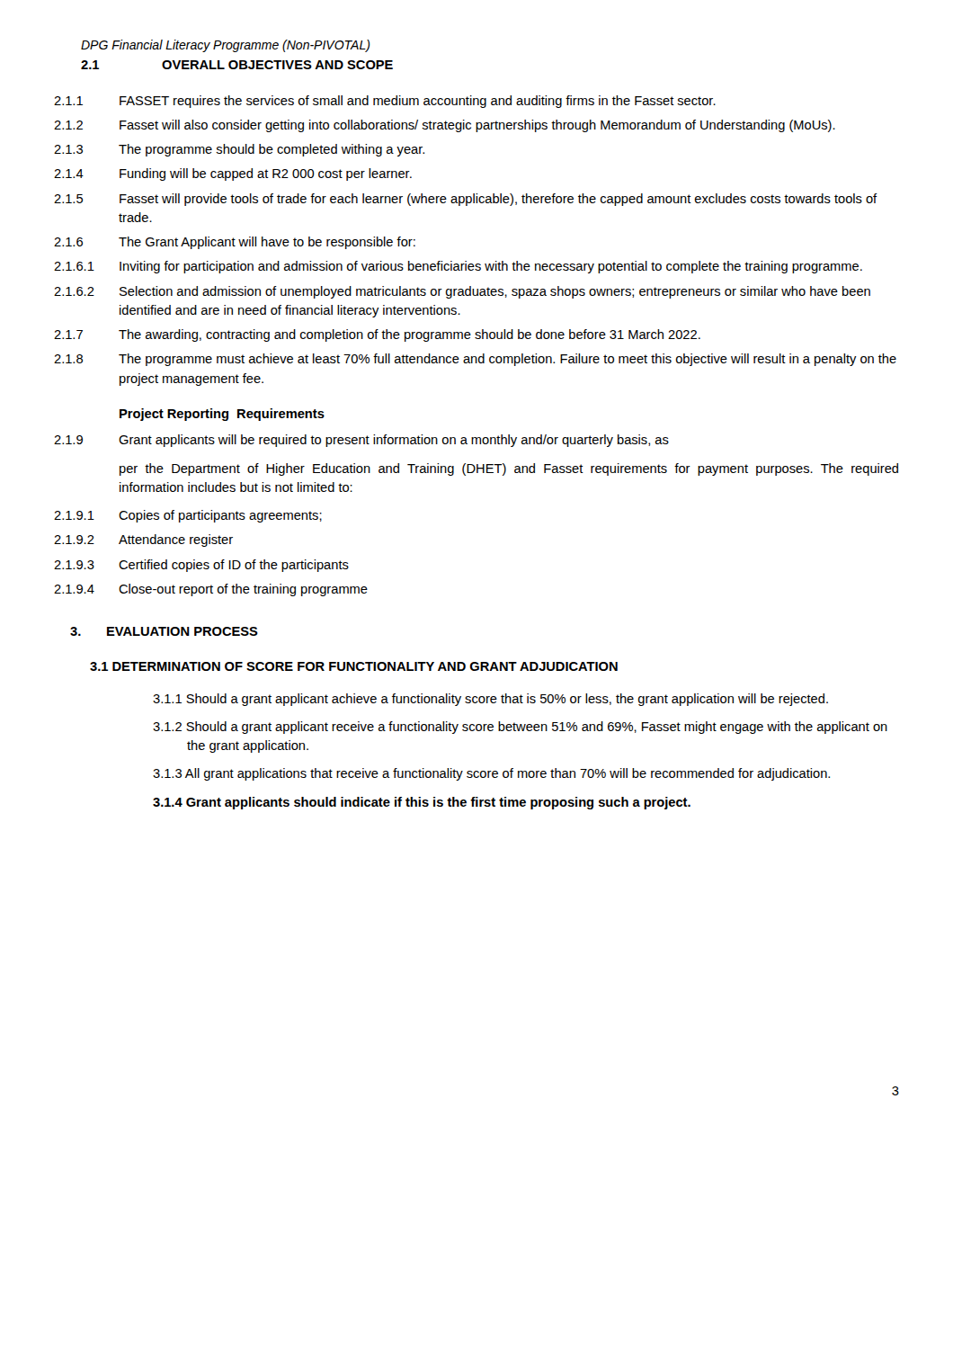DPG Financial Literacy Programme (Non-PIVOTAL)
2.1 OVERALL OBJECTIVES AND SCOPE
2.1.1
FASSET requires the services of small and medium accounting and auditing firms in the Fasset sector.
2.1.2
Fasset will also consider getting into collaborations/ strategic partnerships through Memorandum of Understanding (MoUs).
2.1.3
The programme should be completed withing a year.
2.1.4
Funding will be capped at R2 000 cost per learner.
2.1.5
Fasset will provide tools of trade for each learner (where applicable), therefore the capped amount excludes costs towards tools of trade.
2.1.6
The Grant Applicant will have to be responsible for:
2.1.6.1
Inviting for participation and admission of various beneficiaries with the necessary potential to complete the training programme.
2.1.6.2
Selection and admission of unemployed matriculants or graduates, spaza shops owners; entrepreneurs or similar who have been identified and are in need of financial literacy interventions.
2.1.7
The awarding, contracting and completion of the programme should be done before 31 March 2022.
2.1.8
The programme must achieve at least 70% full attendance and completion. Failure to meet this objective will result in a penalty on the project management fee.
Project Reporting Requirements
2.1.9
Grant applicants will be required to present information on a monthly and/or quarterly basis, as
per the Department of Higher Education and Training (DHET) and Fasset requirements for payment purposes. The required information includes but is not limited to:
2.1.9.1
Copies of participants agreements;
2.1.9.2
Attendance register
2.1.9.3
Certified copies of ID of the participants
2.1.9.4
Close-out report of the training programme
3. EVALUATION PROCESS
3.1 DETERMINATION OF SCORE FOR FUNCTIONALITY AND GRANT ADJUDICATION
3.1.1 Should a grant applicant achieve a functionality score that is 50% or less, the grant application will be rejected.
3.1.2 Should a grant applicant receive a functionality score between 51% and 69%, Fasset might engage with the applicant on the grant application.
3.1.3 All grant applications that receive a functionality score of more than 70% will be recommended for adjudication.
3.1.4 Grant applicants should indicate if this is the first time proposing such a project.
3